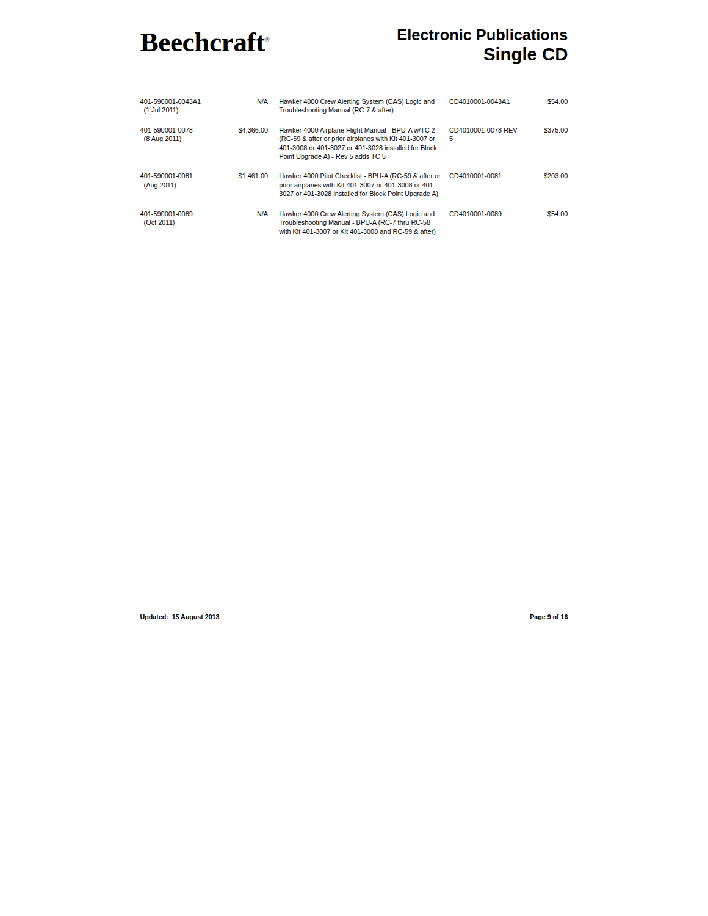Beechcraft®
Electronic Publications
Single CD
| 401-590001-0043A1 (1 Jul 2011) | N/A | Hawker 4000 Crew Alerting System (CAS) Logic and Troubleshooting Manual (RC-7 & after) | CD4010001-0043A1 | $54.00 |
| 401-590001-0078 (8 Aug 2011) | $4,366.00 | Hawker 4000 Airplane Flight Manual - BPU-A w/TC 2 (RC-59 & after or prior airplanes with Kit 401-3007 or 401-3008 or 401-3027 or 401-3028 installed for Block Point Upgrade A) - Rev 5 adds TC 5 | CD4010001-0078 REV 5 | $375.00 |
| 401-590001-0081 (Aug 2011) | $1,461.00 | Hawker 4000 Pilot Checklist - BPU-A (RC-59 & after or prior airplanes with Kit 401-3007 or 401-3008 or 401-3027 or 401-3028 installed for Block Point Upgrade A) | CD4010001-0081 | $203.00 |
| 401-590001-0089 (Oct 2011) | N/A | Hawker 4000 Crew Alerting System (CAS) Logic and Troubleshooting Manual - BPU-A (RC-7 thru RC-58 with Kit 401-3007 or Kit 401-3008 and RC-59 & after) | CD4010001-0089 | $54.00 |
Updated: 15 August 2013
Page 9 of 16